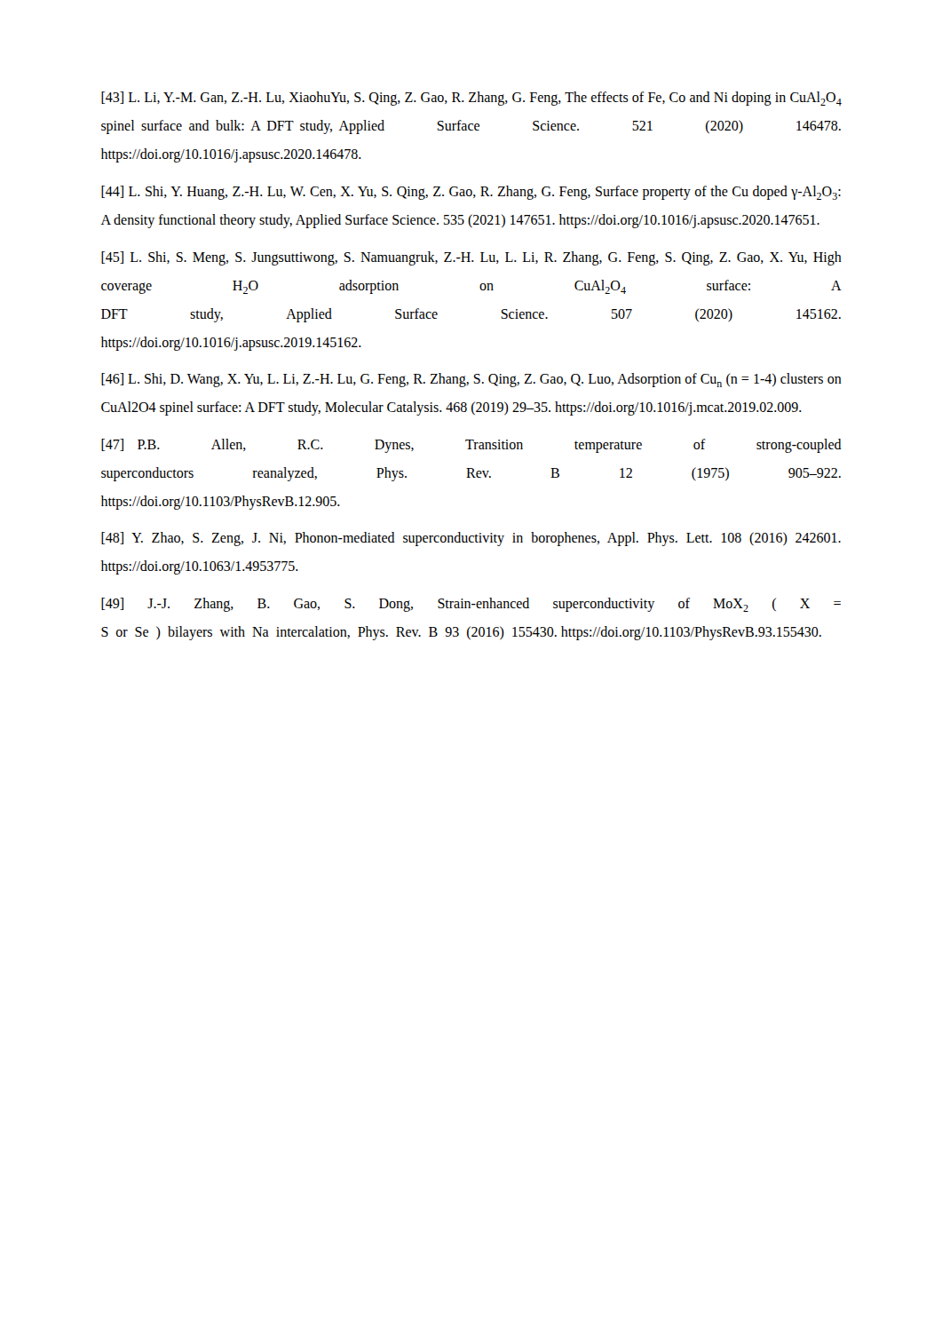[43] L. Li, Y.-M. Gan, Z.-H. Lu, XiaohuYu, S. Qing, Z. Gao, R. Zhang, G. Feng, The effects of Fe, Co and Ni doping in CuAl2O4 spinel surface and bulk: A DFT study, Applied Surface Science. 521 (2020) 146478. https://doi.org/10.1016/j.apsusc.2020.146478.
[44] L. Shi, Y. Huang, Z.-H. Lu, W. Cen, X. Yu, S. Qing, Z. Gao, R. Zhang, G. Feng, Surface property of the Cu doped γ-Al2O3: A density functional theory study, Applied Surface Science. 535 (2021) 147651. https://doi.org/10.1016/j.apsusc.2020.147651.
[45] L. Shi, S. Meng, S. Jungsuttiwong, S. Namuangruk, Z.-H. Lu, L. Li, R. Zhang, G. Feng, S. Qing, Z. Gao, X. Yu, High coverage H2O adsorption on CuAl2O4 surface: A DFT study, Applied Surface Science. 507 (2020) 145162. https://doi.org/10.1016/j.apsusc.2019.145162.
[46] L. Shi, D. Wang, X. Yu, L. Li, Z.-H. Lu, G. Feng, R. Zhang, S. Qing, Z. Gao, Q. Luo, Adsorption of Cun (n = 1-4) clusters on CuAl2O4 spinel surface: A DFT study, Molecular Catalysis. 468 (2019) 29–35. https://doi.org/10.1016/j.mcat.2019.02.009.
[47] P.B. Allen, R.C. Dynes, Transition temperature of strong-coupled superconductors reanalyzed, Phys. Rev. B 12 (1975) 905–922. https://doi.org/10.1103/PhysRevB.12.905.
[48] Y. Zhao, S. Zeng, J. Ni, Phonon-mediated superconductivity in borophenes, Appl. Phys. Lett. 108 (2016) 242601. https://doi.org/10.1063/1.4953775.
[49] J.-J. Zhang, B. Gao, S. Dong, Strain-enhanced superconductivity of MoX2 ( X = S or Se ) bilayers with Na intercalation, Phys. Rev. B 93 (2016) 155430. https://doi.org/10.1103/PhysRevB.93.155430.